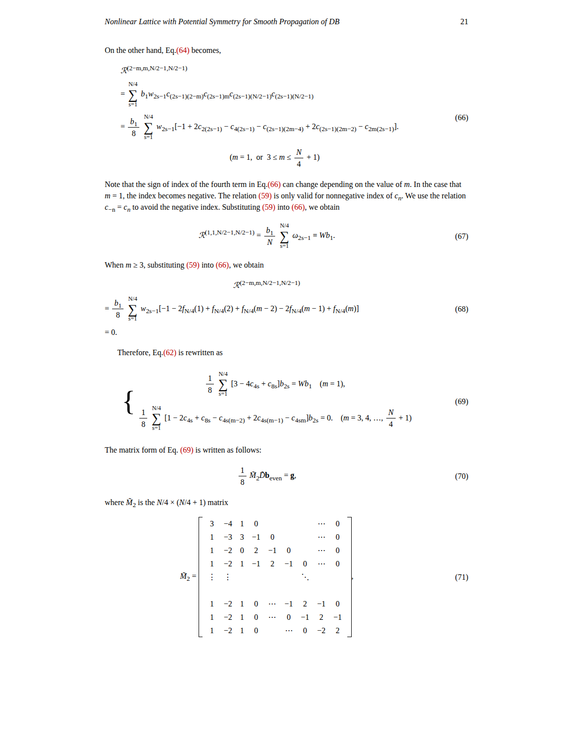Nonlinear Lattice with Potential Symmetry for Smooth Propagation of DB 21
On the other hand, Eq.(64) becomes,
ℛ(2−m,m,N/2−1,N/2−1)
= N/4∑s=1 b1w2s−1c(2s−1)(2−m)c(2s−1)mc(2s−1)(N/2−1)c(2s−1)(N/2−1)
= b18 N/4∑s=1 w2s−1[−1 + 2c2(2s−1) − c4(2s−1) − c(2s−1)(2m−4) + 2c(2s−1)(2m−2) − c2m(2s−1)].
(m = 1, or 3 ≤ m ≤ N 4 + 1)
(66)
Note that the sign of index of the fourth term in Eq.(66) can change depending on the value of m. In the case that m = 1, the index becomes negative. The relation (59) is only valid for nonnegative index of cn. We use the relation c−n = cn to avoid the negative index. Substituting (59) into (66), we obtain
ℛ(1,1,N/2−1,N/2−1) = b1 N N/4∑s=1 ω2s−1 ≡ Wb1.
(67)
When m ≥ 3, substituting (59) into (66), we obtain
ℛ(2−m,m,N/2−1,N/2−1)
= b18 N/4∑s=1 w2s−1[−1 − 2fN/4(1) + fN/4(2) + fN/4(m − 2) − 2fN/4(m − 1) + fN/4(m)]
= 0.
(68)
Therefore, Eq.(62) is rewritten as
{
18 N/4∑s=1 [3 − 4c4s + c8s]b2s = Wb1 (m = 1),
18 N/4∑s=1 [1 − 2c4s + c8s − c4s(m−2) + 2c4s(m−1) − c4sm]b2s = 0. (m = 3, 4, …, N 4 + 1)
(69)
The matrix form of Eq. (69) is written as follows:
18 M̃2D̃beven = g,
(70)
where M̃2 is the N/4 × (N/4 + 1) matrix
M̃2 =
| 3 | −4 | 1 | 0 | | | | ⋯ | 0 |
| 1 | −3 | 3 | −1 | 0 | | | ⋯ | 0 |
| 1 | −2 | 0 | 2 | −1 | 0 | | ⋯ | 0 |
| 1 | −2 | 1 | −1 | 2 | −1 | 0 | ⋯ | 0 |
| ⋮ | ⋮ | | | | | ⋱ | | |
| 1 | −2 | 1 | 0 | ⋯ | −1 | 2 | −1 | 0 |
| 1 | −2 | 1 | 0 | ⋯ | 0 | −1 | 2 | −1 |
| 1 | −2 | 1 | 0 | | ⋯ | 0 | −2 | 2 |
,
(71)